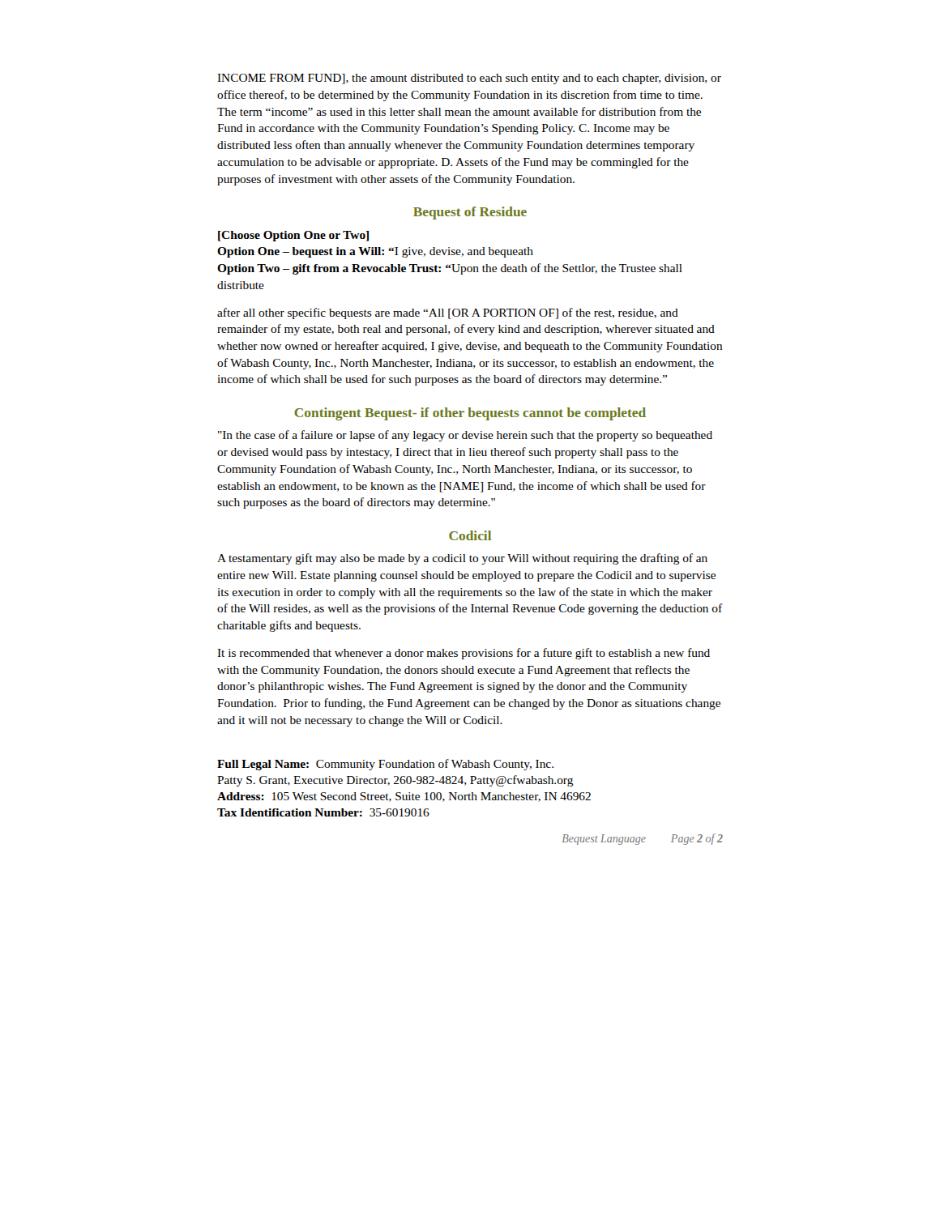INCOME FROM FUND], the amount distributed to each such entity and to each chapter, division, or office thereof, to be determined by the Community Foundation in its discretion from time to time. The term “income” as used in this letter shall mean the amount available for distribution from the Fund in accordance with the Community Foundation’s Spending Policy. C. Income may be distributed less often than annually whenever the Community Foundation determines temporary accumulation to be advisable or appropriate. D. Assets of the Fund may be commingled for the purposes of investment with other assets of the Community Foundation.
Bequest of Residue
[Choose Option One or Two]
Option One – bequest in a Will: “I give, devise, and bequeath
Option Two – gift from a Revocable Trust: “Upon the death of the Settlor, the Trustee shall distribute
after all other specific bequests are made “All [OR A PORTION OF] of the rest, residue, and remainder of my estate, both real and personal, of every kind and description, wherever situated and whether now owned or hereafter acquired, I give, devise, and bequeath to the Community Foundation of Wabash County, Inc., North Manchester, Indiana, or its successor, to establish an endowment, the income of which shall be used for such purposes as the board of directors may determine.”
Contingent Bequest- if other bequests cannot be completed
"In the case of a failure or lapse of any legacy or devise herein such that the property so bequeathed or devised would pass by intestacy, I direct that in lieu thereof such property shall pass to the Community Foundation of Wabash County, Inc., North Manchester, Indiana, or its successor, to establish an endowment, to be known as the [NAME] Fund, the income of which shall be used for such purposes as the board of directors may determine."
Codicil
A testamentary gift may also be made by a codicil to your Will without requiring the drafting of an entire new Will. Estate planning counsel should be employed to prepare the Codicil and to supervise its execution in order to comply with all the requirements so the law of the state in which the maker of the Will resides, as well as the provisions of the Internal Revenue Code governing the deduction of charitable gifts and bequests.
It is recommended that whenever a donor makes provisions for a future gift to establish a new fund with the Community Foundation, the donors should execute a Fund Agreement that reflects the donor’s philanthropic wishes. The Fund Agreement is signed by the donor and the Community Foundation. Prior to funding, the Fund Agreement can be changed by the Donor as situations change and it will not be necessary to change the Will or Codicil.
Full Legal Name: Community Foundation of Wabash County, Inc.
Patty S. Grant, Executive Director, 260-982-4824, Patty@cfwabash.org
Address: 105 West Second Street, Suite 100, North Manchester, IN 46962
Tax Identification Number: 35-6019016
Bequest LanguagePage 2 of 2